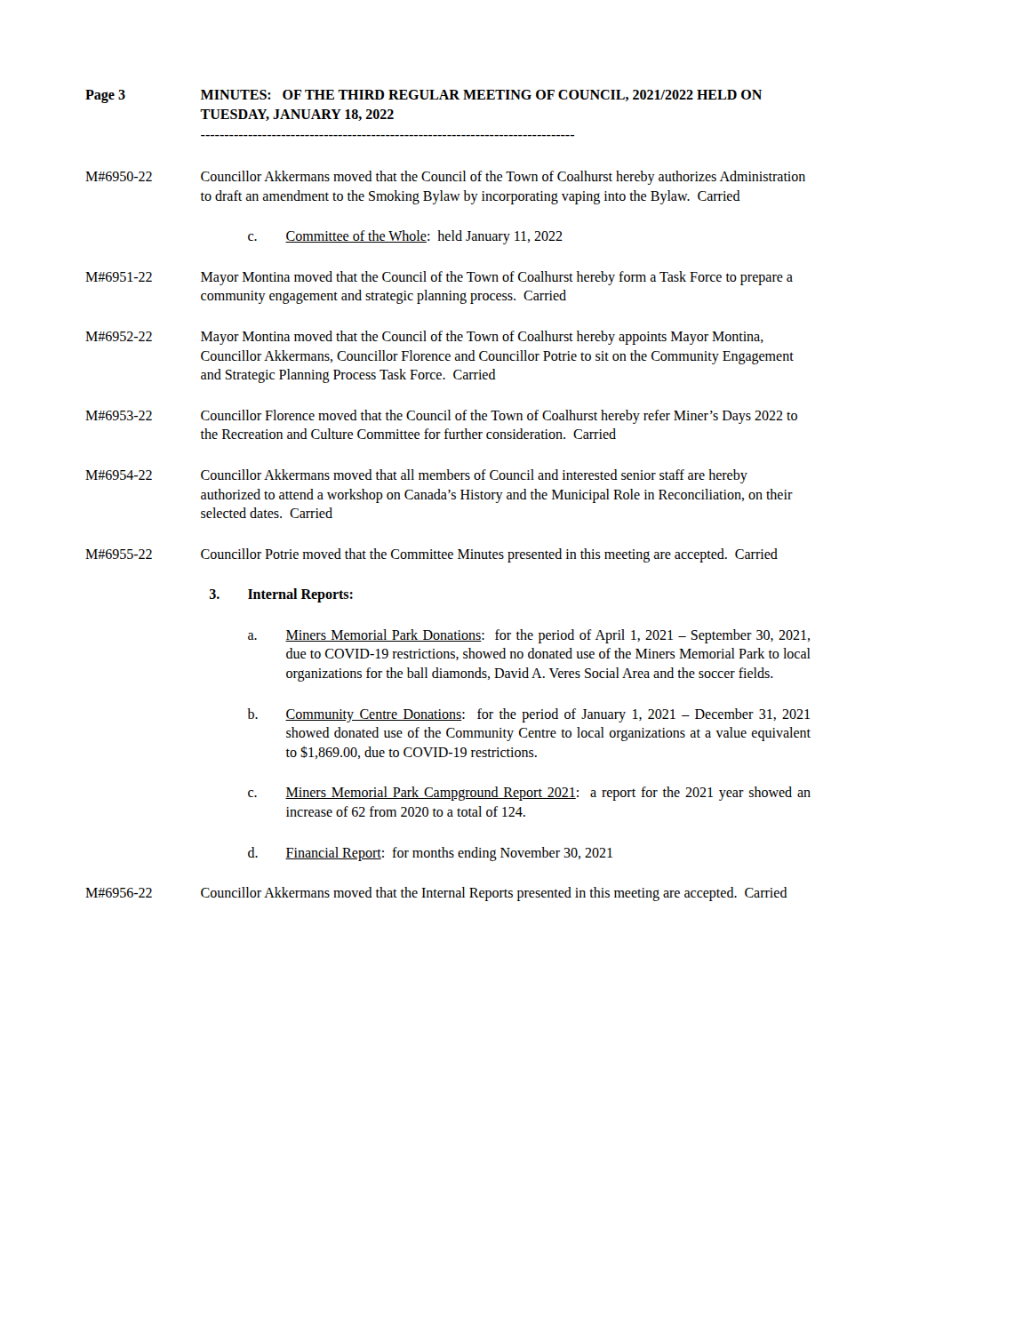Page 3
MINUTES: OF THE THIRD REGULAR MEETING OF COUNCIL, 2021/2022 HELD ON TUESDAY, JANUARY 18, 2022
-------------------------------------------------------------------------------
M#6950-22
Councillor Akkermans moved that the Council of the Town of Coalhurst hereby authorizes Administration to draft an amendment to the Smoking Bylaw by incorporating vaping into the Bylaw. Carried
c.
Committee of the Whole: held January 11, 2022
M#6951-22
Mayor Montina moved that the Council of the Town of Coalhurst hereby form a Task Force to prepare a community engagement and strategic planning process. Carried
M#6952-22
Mayor Montina moved that the Council of the Town of Coalhurst hereby appoints Mayor Montina, Councillor Akkermans, Councillor Florence and Councillor Potrie to sit on the Community Engagement and Strategic Planning Process Task Force. Carried
M#6953-22
Councillor Florence moved that the Council of the Town of Coalhurst hereby refer Miner’s Days 2022 to the Recreation and Culture Committee for further consideration. Carried
M#6954-22
Councillor Akkermans moved that all members of Council and interested senior staff are hereby authorized to attend a workshop on Canada’s History and the Municipal Role in Reconciliation, on their selected dates. Carried
M#6955-22
Councillor Potrie moved that the Committee Minutes presented in this meeting are accepted. Carried
3.
Internal Reports:
a.
Miners Memorial Park Donations: for the period of April 1, 2021 – September 30, 2021, due to COVID-19 restrictions, showed no donated use of the Miners Memorial Park to local organizations for the ball diamonds, David A. Veres Social Area and the soccer fields.
b.
Community Centre Donations: for the period of January 1, 2021 – December 31, 2021 showed donated use of the Community Centre to local organizations at a value equivalent to $1,869.00, due to COVID-19 restrictions.
c.
Miners Memorial Park Campground Report 2021: a report for the 2021 year showed an increase of 62 from 2020 to a total of 124.
d.
Financial Report: for months ending November 30, 2021
M#6956-22
Councillor Akkermans moved that the Internal Reports presented in this meeting are accepted. Carried